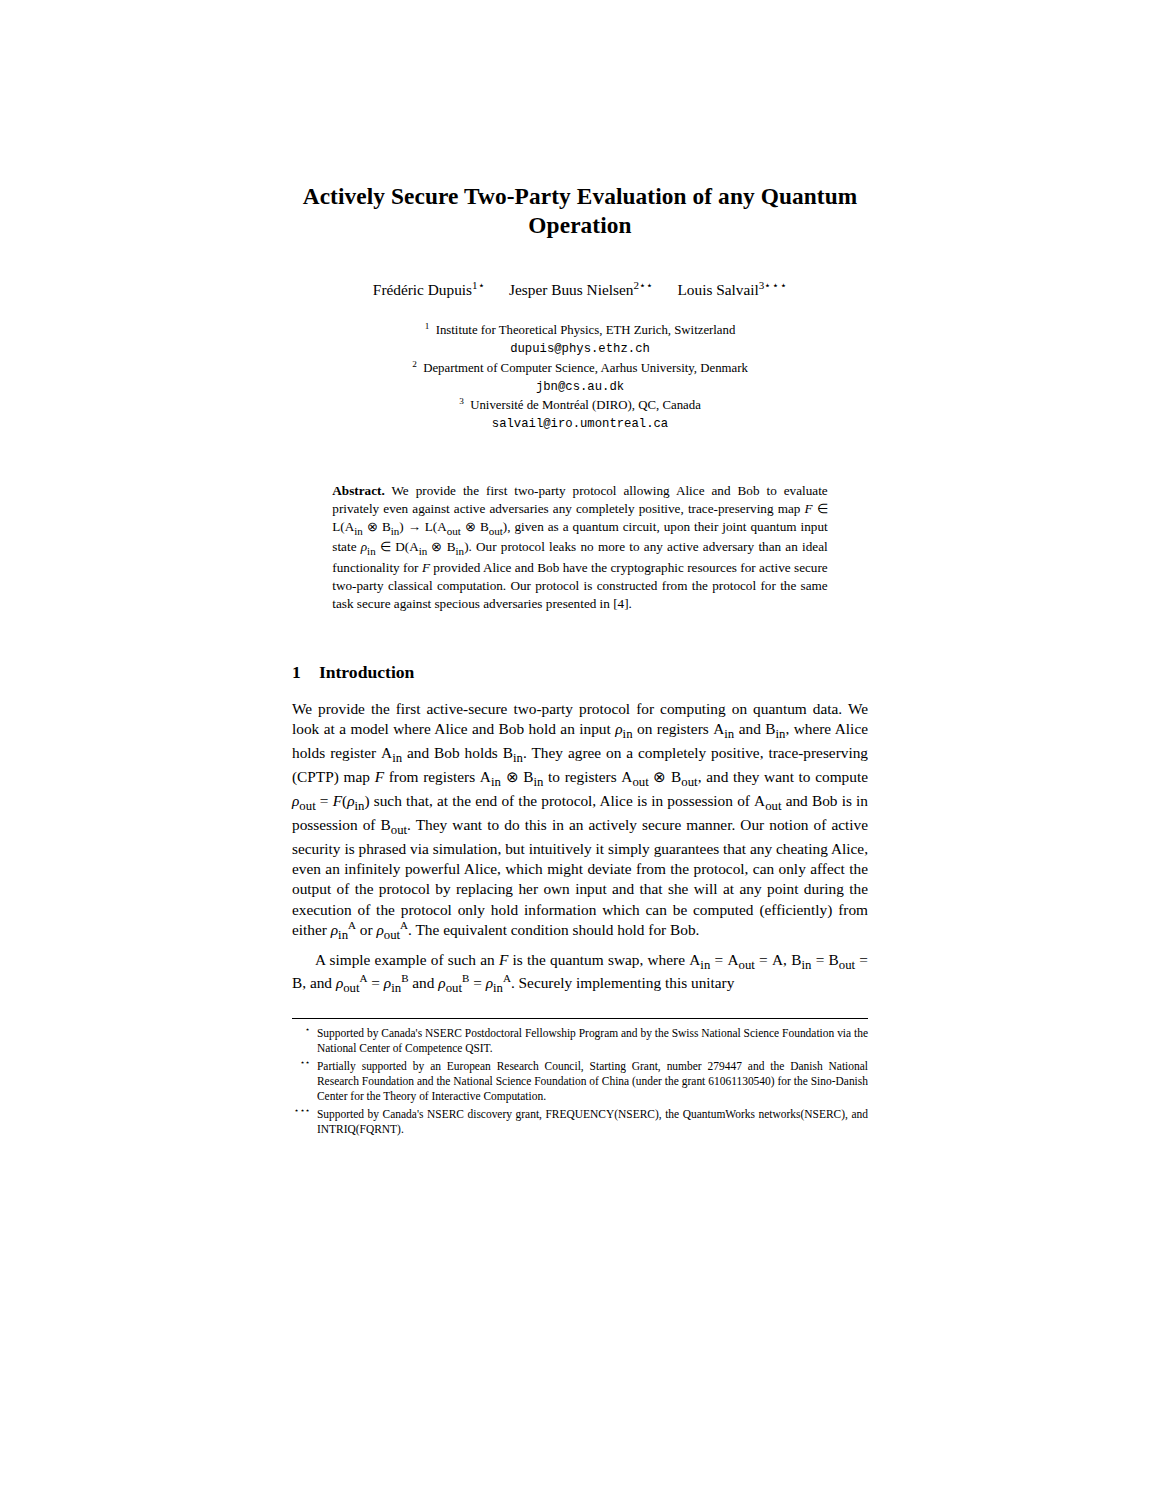Actively Secure Two-Party Evaluation of any Quantum
Operation
Frédéric Dupuis1⋆ Jesper Buus Nielsen2⋆⋆ Louis Salvail3⋆ ⋆ ⋆
1 Institute for Theoretical Physics, ETH Zurich, Switzerland
dupuis@phys.ethz.ch
2 Department of Computer Science, Aarhus University, Denmark
jbn@cs.au.dk
3 Université de Montréal (DIRO), QC, Canada
salvail@iro.umontreal.ca
Abstract. We provide the first two-party protocol allowing Alice and Bob to evaluate privately even against active adversaries any completely positive, trace-preserving map F ∈ L(Ain ⊗ Bin) → L(Aout ⊗ Bout), given as a quantum circuit, upon their joint quantum input state ρin ∈ D(Ain ⊗ Bin). Our protocol leaks no more to any active adversary than an ideal functionality for F provided Alice and Bob have the cryptographic resources for active secure two-party classical computation. Our protocol is constructed from the protocol for the same task secure against specious adversaries presented in [4].
1 Introduction
We provide the first active-secure two-party protocol for computing on quantum data. We look at a model where Alice and Bob hold an input ρin on registers Ain and Bin, where Alice holds register Ain and Bob holds Bin. They agree on a completely positive, trace-preserving (CPTP) map F from registers Ain ⊗ Bin to registers Aout ⊗ Bout, and they want to compute ρout = F(ρin) such that, at the end of the protocol, Alice is in possession of Aout and Bob is in possession of Bout. They want to do this in an actively secure manner. Our notion of active security is phrased via simulation, but intuitively it simply guarantees that any cheating Alice, even an infinitely powerful Alice, which might deviate from the protocol, can only affect the output of the protocol by replacing her own input and that she will at any point during the execution of the protocol only hold information which can be computed (efficiently) from either ρinA or ρoutA. The equivalent condition should hold for Bob.
A simple example of such an F is the quantum swap, where Ain = Aout = A, Bin = Bout = B, and ρoutA = ρinB and ρoutB = ρinA. Securely implementing this unitary
⋆
Supported by Canada's NSERC Postdoctoral Fellowship Program and by the Swiss National Science Foundation via the National Center of Competence QSIT.
⋆⋆
Partially supported by an European Research Council, Starting Grant, number 279447 and the Danish National Research Foundation and the National Science Foundation of China (under the grant 61061130540) for the Sino-Danish Center for the Theory of Interactive Computation.
⋆ ⋆ ⋆
Supported by Canada's NSERC discovery grant, FREQUENCY(NSERC), the QuantumWorks networks(NSERC), and INTRIQ(FQRNT).